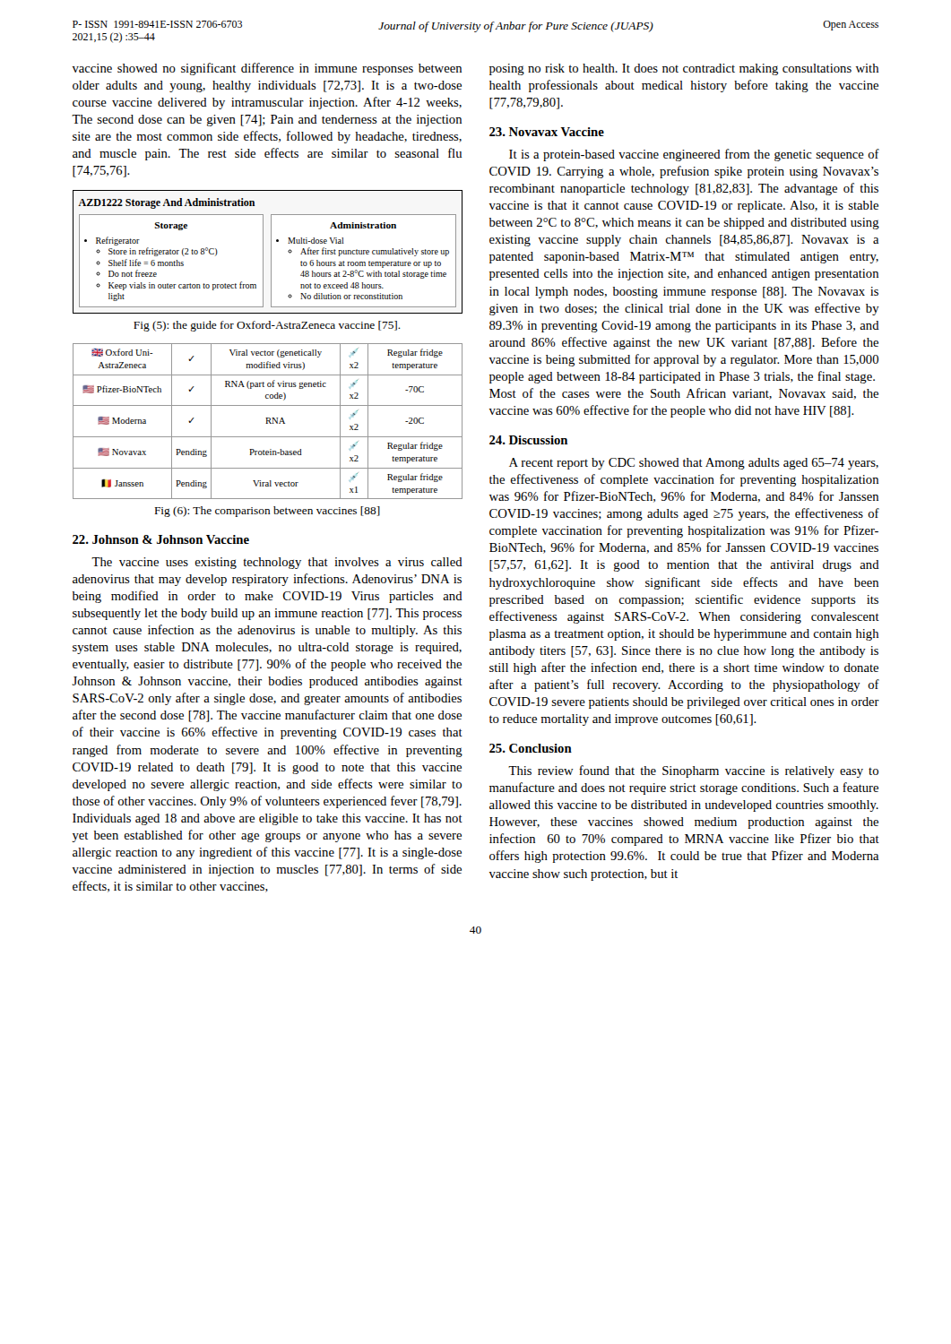P- ISSN 1991-8941E-ISSN 2706-6703
2021,15 (2) :35–44
Journal of University of Anbar for Pure Science (JUAPS)
Open Access
vaccine showed no significant difference in immune responses between older adults and young, healthy individuals [72,73]. It is a two-dose course vaccine delivered by intramuscular injection. After 4-12 weeks, The second dose can be given [74]; Pain and tenderness at the injection site are the most common side effects, followed by headache, tiredness, and muscle pain. The rest side effects are similar to seasonal flu [74,75,76].
AZD1222 Storage And Administration
Storage
Refrigerator
Store in refrigerator (2 to 8°C)
Shelf life = 6 months
Do not freeze
Keep vials in outer carton to protect from light
Administration
Multi-dose Vial
After first puncture cumulatively store up to 6 hours at room temperature or up to 48 hours at 2-8°C with total storage time not to exceed 48 hours.
No dilution or reconstitution
Fig (5): the guide for Oxford-AstraZeneca vaccine [75].
| 🇬🇧 Oxford Uni-AstraZeneca | ✓ | Viral vector (genetically modified virus) | 💉 x2 | Regular fridge temperature |
| 🇺🇸 Pfizer-BioNTech | ✓ | RNA (part of virus genetic code) | 💉 x2 | -70C |
| 🇺🇸 Moderna | ✓ | RNA | 💉 x2 | -20C |
| 🇺🇸 Novavax | Pending | Protein-based | 💉 x2 | Regular fridge temperature |
| 🇧🇪 Janssen | Pending | Viral vector | 💉 x1 | Regular fridge temperature |
Fig (6): The comparison between vaccines [88]
22. Johnson & Johnson Vaccine
The vaccine uses existing technology that involves a virus called adenovirus that may develop respiratory infections. Adenovirus’ DNA is being modified in order to make COVID-19 Virus particles and subsequently let the body build up an immune reaction [77]. This process cannot cause infection as the adenovirus is unable to multiply. As this system uses stable DNA molecules, no ultra-cold storage is required, eventually, easier to distribute [77]. 90% of the people who received the Johnson & Johnson vaccine, their bodies produced antibodies against SARS-CoV-2 only after a single dose, and greater amounts of antibodies after the second dose [78]. The vaccine manufacturer claim that one dose of their vaccine is 66% effective in preventing COVID-19 cases that ranged from moderate to severe and 100% effective in preventing COVID-19 related to death [79]. It is good to note that this vaccine developed no severe allergic reaction, and side effects were similar to those of other vaccines. Only 9% of volunteers experienced fever [78,79]. Individuals aged 18 and above are eligible to take this vaccine. It has not yet been established for other age groups or anyone who has a severe allergic reaction to any ingredient of this vaccine [77]. It is a single-dose vaccine administered in injection to muscles [77,80]. In terms of side effects, it is similar to other vaccines,
posing no risk to health. It does not contradict making consultations with health professionals about medical history before taking the vaccine [77,78,79,80].
23. Novavax Vaccine
It is a protein-based vaccine engineered from the genetic sequence of COVID 19. Carrying a whole, prefusion spike protein using Novavax’s recombinant nanoparticle technology [81,82,83]. The advantage of this vaccine is that it cannot cause COVID-19 or replicate. Also, it is stable between 2°C to 8°C, which means it can be shipped and distributed using existing vaccine supply chain channels [84,85,86,87]. Novavax is a patented saponin-based Matrix-M™ that stimulated antigen entry, presented cells into the injection site, and enhanced antigen presentation in local lymph nodes, boosting immune response [88]. The Novavax is given in two doses; the clinical trial done in the UK was effective by 89.3% in preventing Covid-19 among the participants in its Phase 3, and around 86% effective against the new UK variant [87,88]. Before the vaccine is being submitted for approval by a regulator. More than 15,000 people aged between 18-84 participated in Phase 3 trials, the final stage. Most of the cases were the South African variant, Novavax said, the vaccine was 60% effective for the people who did not have HIV [88].
24. Discussion
A recent report by CDC showed that Among adults aged 65–74 years, the effectiveness of complete vaccination for preventing hospitalization was 96% for Pfizer-BioNTech, 96% for Moderna, and 84% for Janssen COVID-19 vaccines; among adults aged ≥75 years, the effectiveness of complete vaccination for preventing hospitalization was 91% for Pfizer-BioNTech, 96% for Moderna, and 85% for Janssen COVID-19 vaccines [57,57, 61,62]. It is good to mention that the antiviral drugs and hydroxychloroquine show significant side effects and have been prescribed based on compassion; scientific evidence supports its effectiveness against SARS-CoV-2. When considering convalescent plasma as a treatment option, it should be hyperimmune and contain high antibody titers [57, 63]. Since there is no clue how long the antibody is still high after the infection end, there is a short time window to donate after a patient’s full recovery. According to the physiopathology of COVID-19 severe patients should be privileged over critical ones in order to reduce mortality and improve outcomes [60,61].
25. Conclusion
This review found that the Sinopharm vaccine is relatively easy to manufacture and does not require strict storage conditions. Such a feature allowed this vaccine to be distributed in undeveloped countries smoothly. However, these vaccines showed medium production against the infection 60 to 70% compared to MRNA vaccine like Pfizer bio that offers high protection 99.6%. It could be true that Pfizer and Moderna vaccine show such protection, but it
40